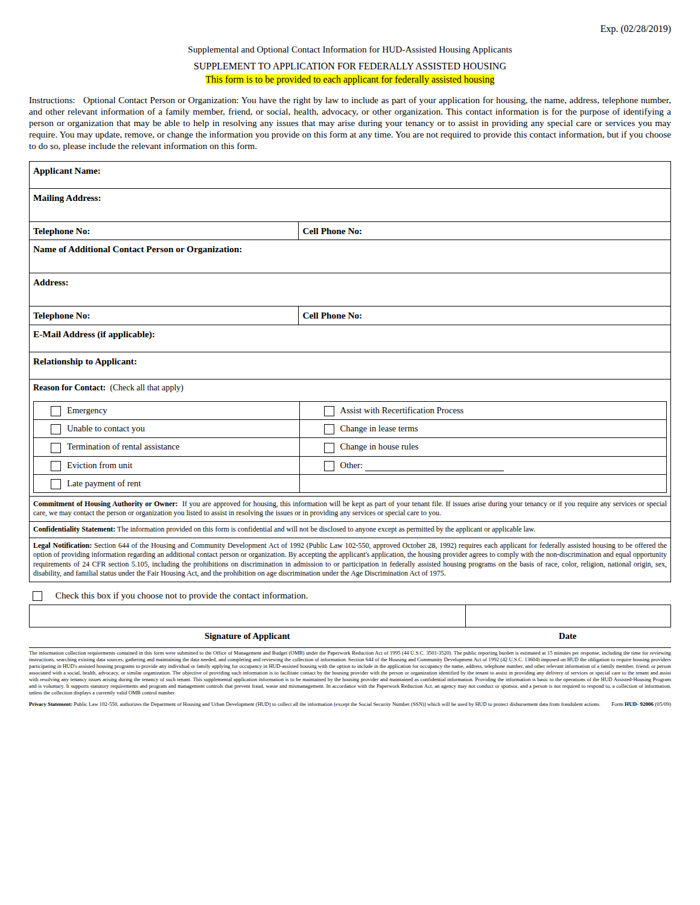Exp. (02/28/2019)
Supplemental and Optional Contact Information for HUD-Assisted Housing Applicants
SUPPLEMENT TO APPLICATION FOR FEDERALLY ASSISTED HOUSING
This form is to be provided to each applicant for federally assisted housing
Instructions: Optional Contact Person or Organization: You have the right by law to include as part of your application for housing, the name, address, telephone number, and other relevant information of a family member, friend, or social, health, advocacy, or other organization. This contact information is for the purpose of identifying a person or organization that may be able to help in resolving any issues that may arise during your tenancy or to assist in providing any special care or services you may require. You may update, remove, or change the information you provide on this form at any time. You are not required to provide this contact information, but if you choose to do so, please include the relevant information on this form.
| Applicant Name: |
| Mailing Address: |
| Telephone No: | Cell Phone No: |
| Name of Additional Contact Person or Organization: |
| Address: |
| Telephone No: | Cell Phone No: |
| E-Mail Address (if applicable): |
| Relationship to Applicant: |
| Reason for Contact: (Check all that apply) / Emergency / Assist with Recertification Process / / Unable to contact you / Change in lease terms / / Termination of rental assistance / Change in house rules / / Eviction from unit / Other: / / Late payment of rent / / |
| Commitment of Housing Authority or Owner: If you are approved for housing, this information will be kept as part of your tenant file. If issues arise during your tenancy or if you require any services or special care, we may contact the person or organization you listed to assist in resolving the issues or in providing any services or special care to you. |
| Confidentiality Statement: The information provided on this form is confidential and will not be disclosed to anyone except as permitted by the applicant or applicable law. |
| Legal Notification: Section 644 of the Housing and Community Development Act of 1992 (Public Law 102-550, approved October 28, 1992) requires each applicant for federally assisted housing to be offered the option of providing information regarding an additional contact person or organization. By accepting the applicant's application, the housing provider agrees to comply with the non-discrimination and equal opportunity requirements of 24 CFR section 5.105, including the prohibitions on discrimination in admission to or participation in federally assisted housing programs on the basis of race, color, religion, national origin, sex, disability, and familial status under the Fair Housing Act, and the prohibition on age discrimination under the Age Discrimination Act of 1975. |
Check this box if you choose not to provide the contact information.
| Signature of Applicant | Date |
The information collection requirements contained in this form were submitted to the Office of Management and Budget (OMB) under the Paperwork Reduction Act of 1995 (44 U.S.C. 3501-3520). The public reporting burden is estimated at 15 minutes per response, including the time for reviewing instructions, searching existing data sources, gathering and maintaining the data needed, and completing and reviewing the collection of information. Section 644 of the Housing and Community Development Act of 1992 (42 U.S.C. 13604) imposed on HUD the obligation to require housing providers participating in HUD's assisted housing programs to provide any individual or family applying for occupancy in HUD-assisted housing with the option to include in the application for occupancy the name, address, telephone number, and other relevant information of a family member, friend, or person associated with a social, health, advocacy, or similar organization. The objective of providing such information is to facilitate contact by the housing provider with the person or organization identified by the tenant to assist in providing any delivery of services or special care to the tenant and assist with resolving any tenancy issues arising during the tenancy of such tenant. This supplemental application information is to be maintained by the housing provider and maintained as confidential information. Providing the information is basic to the operations of the HUD Assisted-Housing Program and is voluntary. It supports statutory requirements and program and management controls that prevent fraud, waste and mismanagement. In accordance with the Paperwork Reduction Act, an agency may not conduct or sponsor, and a person is not required to respond to, a collection of information, unless the collection displays a currently valid OMB control number.
Privacy Statement: Public Law 102-550, authorizes the Department of Housing and Urban Development (HUD) to collect all the information (except the Social Security Number (SSN)) which will be used by HUD to protect disbursement data from fraudulent actions. Form HUD- 92006 (05/09)